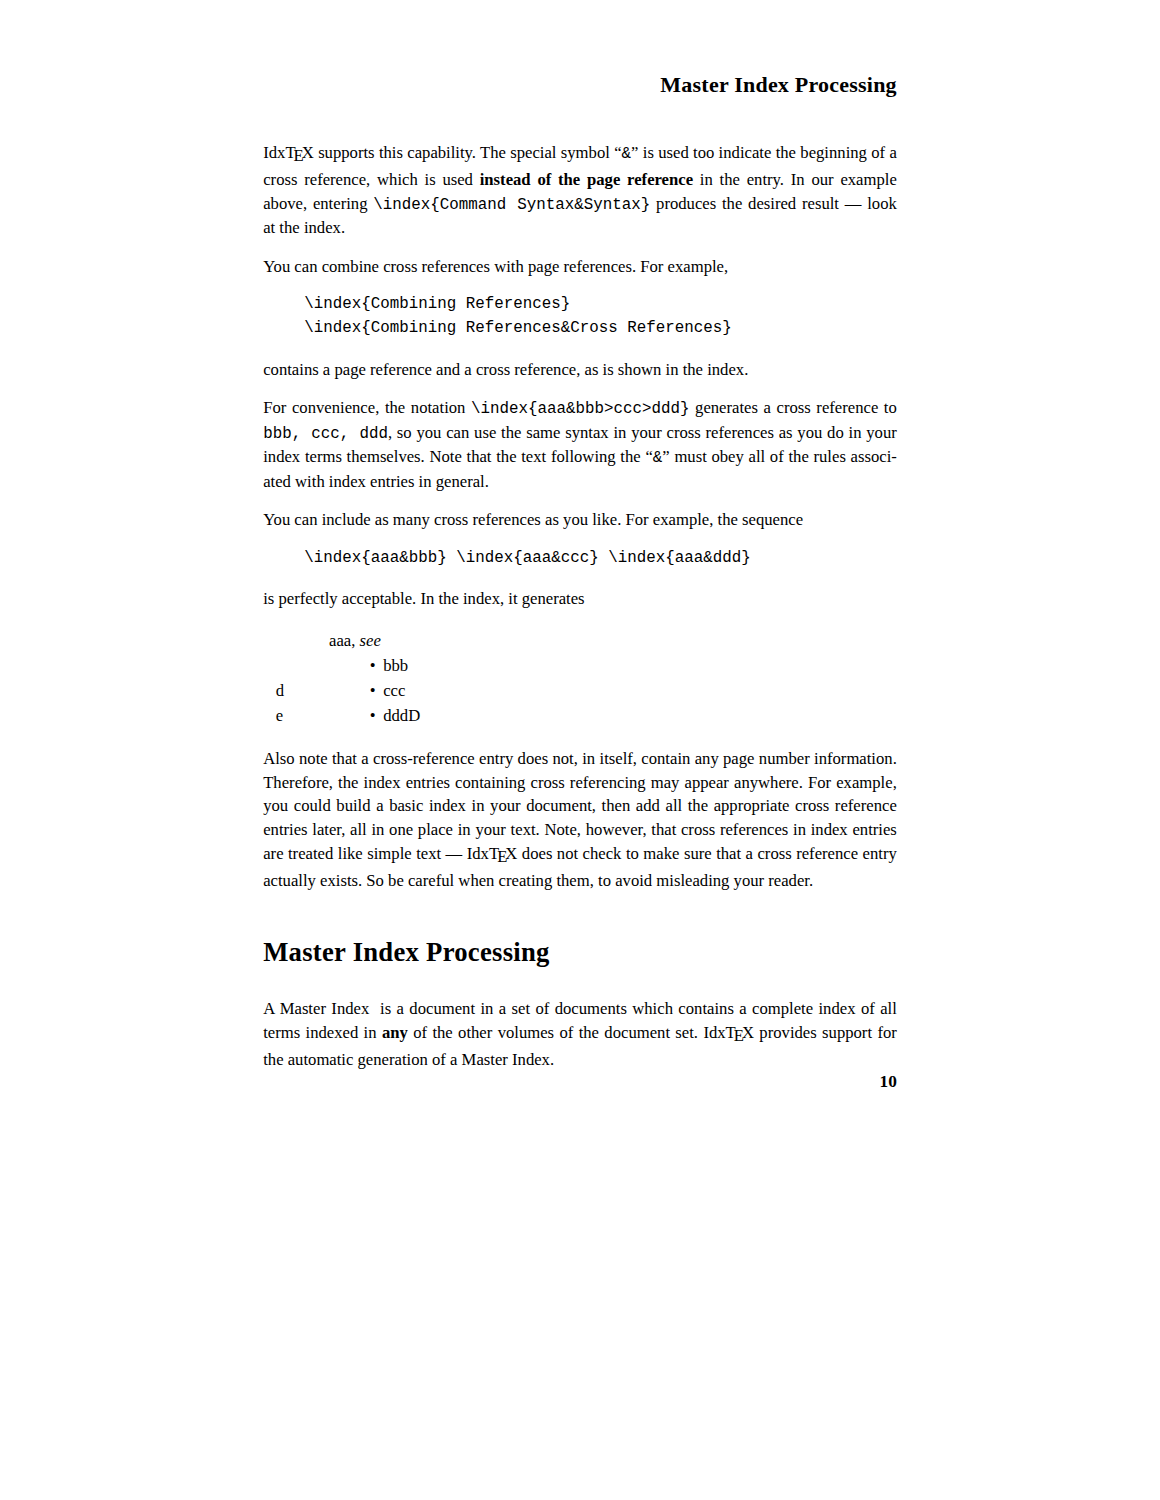Master Index Processing
IdxTEX supports this capability. The special symbol “&” is used too indicate the beginning of a cross reference, which is used instead of the page reference in the entry. In our example above, entering \index{Command Syntax&Syntax} produces the desired result — look at the index.
You can combine cross references with page references. For example,
\index{Combining References} \index{Combining References&Cross References}
contains a page reference and a cross reference, as is shown in the index.
For convenience, the notation \index{aaa&bbb>ccc>ddd} generates a cross reference to bbb, ccc, ddd, so you can use the same syntax in your cross references as you do in your index terms themselves. Note that the text following the “&” must obey all of the rules associated with index entries in general.
You can include as many cross references as you like. For example, the sequence
\index{aaa&bbb} \index{aaa&ccc} \index{aaa&ddd}
is perfectly acceptable. In the index, it generates
aaa, see
| | • | bbb |
| d | • | ccc |
| e | • | dddD |
Also note that a cross-reference entry does not, in itself, contain any page number information. Therefore, the index entries containing cross referencing may appear anywhere. For example, you could build a basic index in your document, then add all the appropriate cross reference entries later, all in one place in your text. Note, however, that cross references in index entries are treated like simple text — IdxTEX does not check to make sure that a cross reference entry actually exists. So be careful when creating them, to avoid misleading your reader.
Master Index Processing
A Master Index is a document in a set of documents which contains a complete index of all terms indexed in any of the other volumes of the document set. IdxTEX provides support for the automatic generation of a Master Index.
10